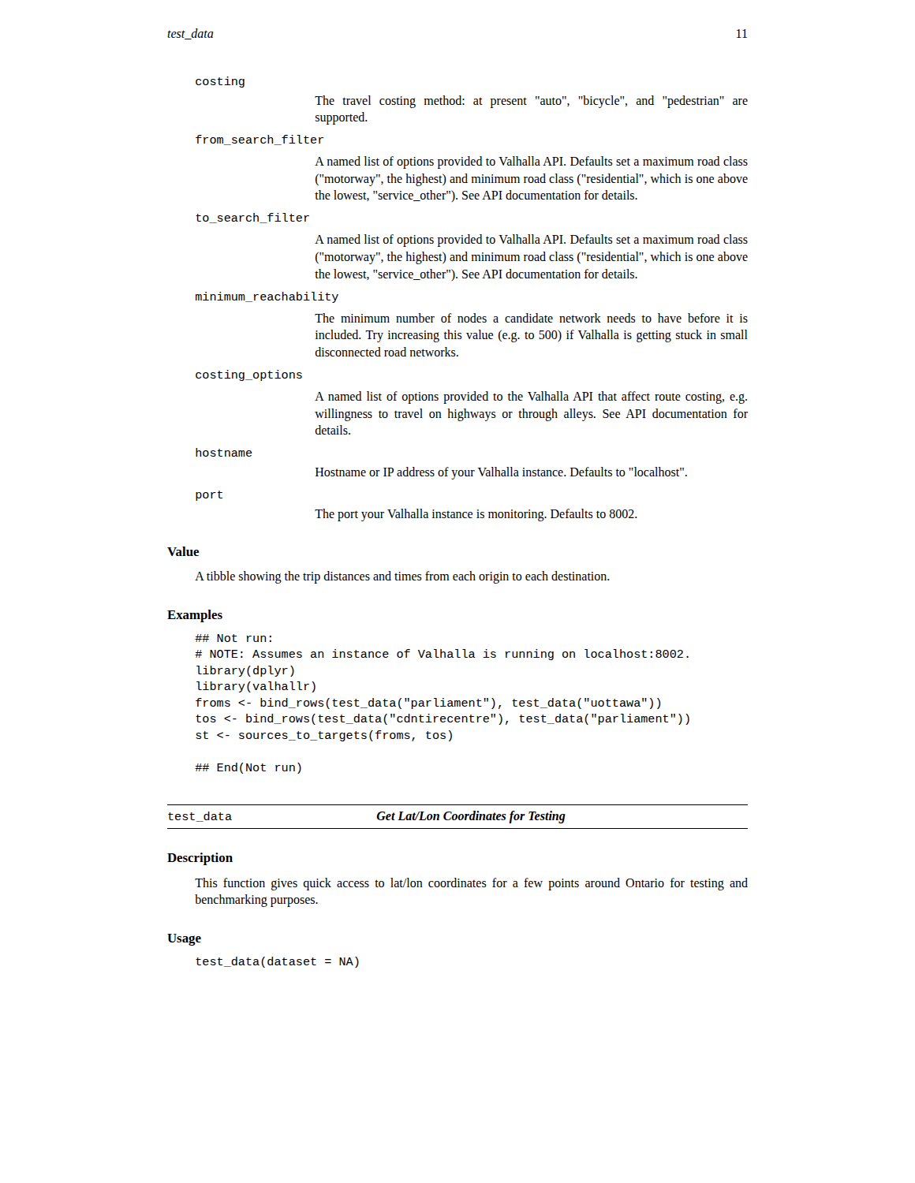test_data 11
costing
The travel costing method: at present "auto", "bicycle", and "pedestrian" are supported.
from_search_filter
A named list of options provided to Valhalla API. Defaults set a maximum road class ("motorway", the highest) and minimum road class ("residential", which is one above the lowest, "service_other"). See API documentation for details.
to_search_filter
A named list of options provided to Valhalla API. Defaults set a maximum road class ("motorway", the highest) and minimum road class ("residential", which is one above the lowest, "service_other"). See API documentation for details.
minimum_reachability
The minimum number of nodes a candidate network needs to have before it is included. Try increasing this value (e.g. to 500) if Valhalla is getting stuck in small disconnected road networks.
costing_options
A named list of options provided to the Valhalla API that affect route costing, e.g. willingness to travel on highways or through alleys. See API documentation for details.
hostname
Hostname or IP address of your Valhalla instance. Defaults to "localhost".
port
The port your Valhalla instance is monitoring. Defaults to 8002.
Value
A tibble showing the trip distances and times from each origin to each destination.
Examples
## Not run:
# NOTE: Assumes an instance of Valhalla is running on localhost:8002.
library(dplyr)
library(valhallr)
froms <- bind_rows(test_data("parliament"), test_data("uottawa"))
tos <- bind_rows(test_data("cdntirecentre"), test_data("parliament"))
st <- sources_to_targets(froms, tos)

## End(Not run)
test_data Get Lat/Lon Coordinates for Testing
Description
This function gives quick access to lat/lon coordinates for a few points around Ontario for testing and benchmarking purposes.
Usage
test_data(dataset = NA)